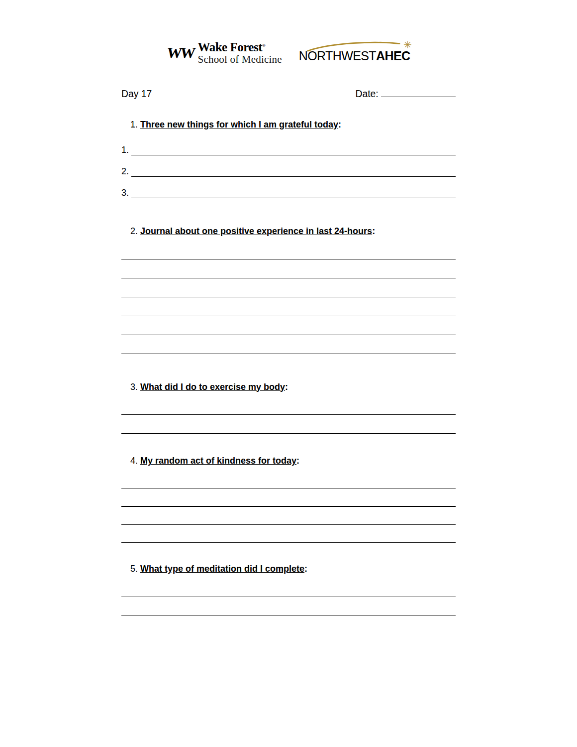WW
Wake Forest®
School of Medicine
✳
NORTHWEST AHEC
Day 17
Date:
Three new things for which I am grateful today:
1.
2.
3.
Journal about one positive experience in last 24-hours:
What did I do to exercise my body:
My random act of kindness for today:
What type of meditation did I complete: